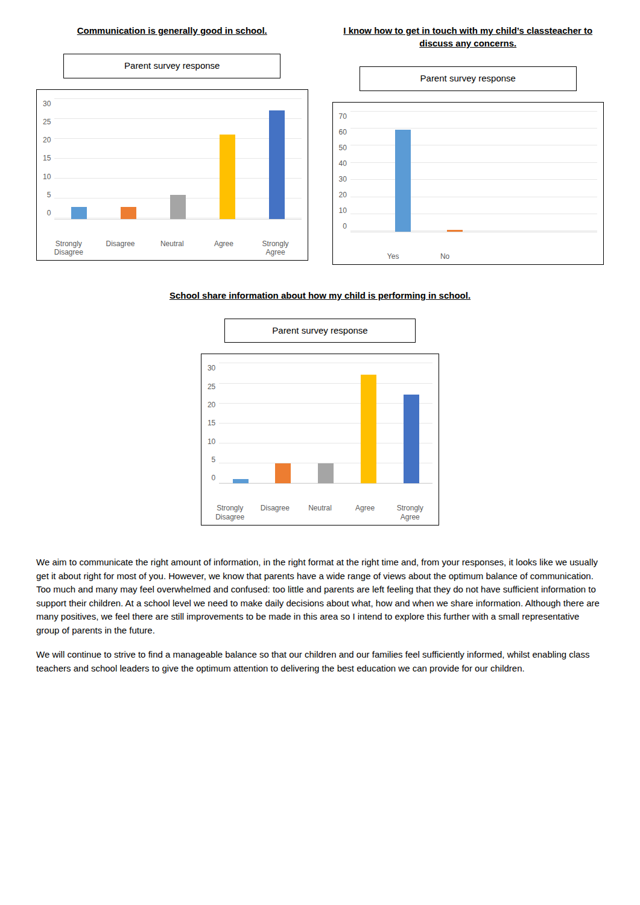Communication is generally good in school.
Parent survey response
302520151050
Strongly Disagree Disagree Neutral Agree Strongly Agree
I know how to get in touch with my child’s classteacher to discuss any concerns.
Parent survey response
706050403020100
Yes No
School share information about how my child is performing in school.
Parent survey response
302520151050
Strongly Disagree Disagree Neutral Agree Strongly Agree
We aim to communicate the right amount of information, in the right format at the right time and, from your responses, it looks like we usually get it about right for most of you. However, we know that parents have a wide range of views about the optimum balance of communication. Too much and many may feel overwhelmed and confused: too little and parents are left feeling that they do not have sufficient information to support their children. At a school level we need to make daily decisions about what, how and when we share information. Although there are many positives, we feel there are still improvements to be made in this area so I intend to explore this further with a small representative group of parents in the future.
We will continue to strive to find a manageable balance so that our children and our families feel sufficiently informed, whilst enabling class teachers and school leaders to give the optimum attention to delivering the best education we can provide for our children.